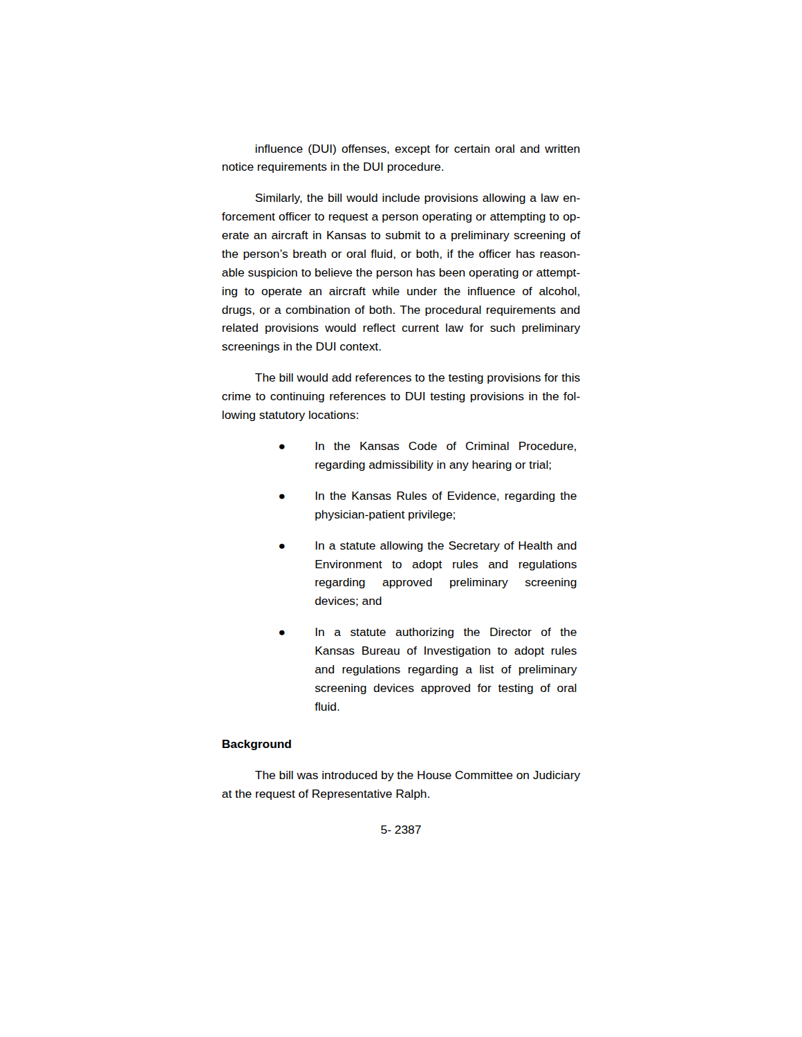influence (DUI) offenses, except for certain oral and written notice requirements in the DUI procedure.
Similarly, the bill would include provisions allowing a law enforcement officer to request a person operating or attempting to operate an aircraft in Kansas to submit to a preliminary screening of the person’s breath or oral fluid, or both, if the officer has reasonable suspicion to believe the person has been operating or attempting to operate an aircraft while under the influence of alcohol, drugs, or a combination of both. The procedural requirements and related provisions would reflect current law for such preliminary screenings in the DUI context.
The bill would add references to the testing provisions for this crime to continuing references to DUI testing provisions in the following statutory locations:
●In the Kansas Code of Criminal Procedure, regarding admissibility in any hearing or trial;
●In the Kansas Rules of Evidence, regarding the physician-patient privilege;
●In a statute allowing the Secretary of Health and Environment to adopt rules and regulations regarding approved preliminary screening devices; and
●In a statute authorizing the Director of the Kansas Bureau of Investigation to adopt rules and regulations regarding a list of preliminary screening devices approved for testing of oral fluid.
Background
The bill was introduced by the House Committee on Judiciary at the request of Representative Ralph.
5- 2387